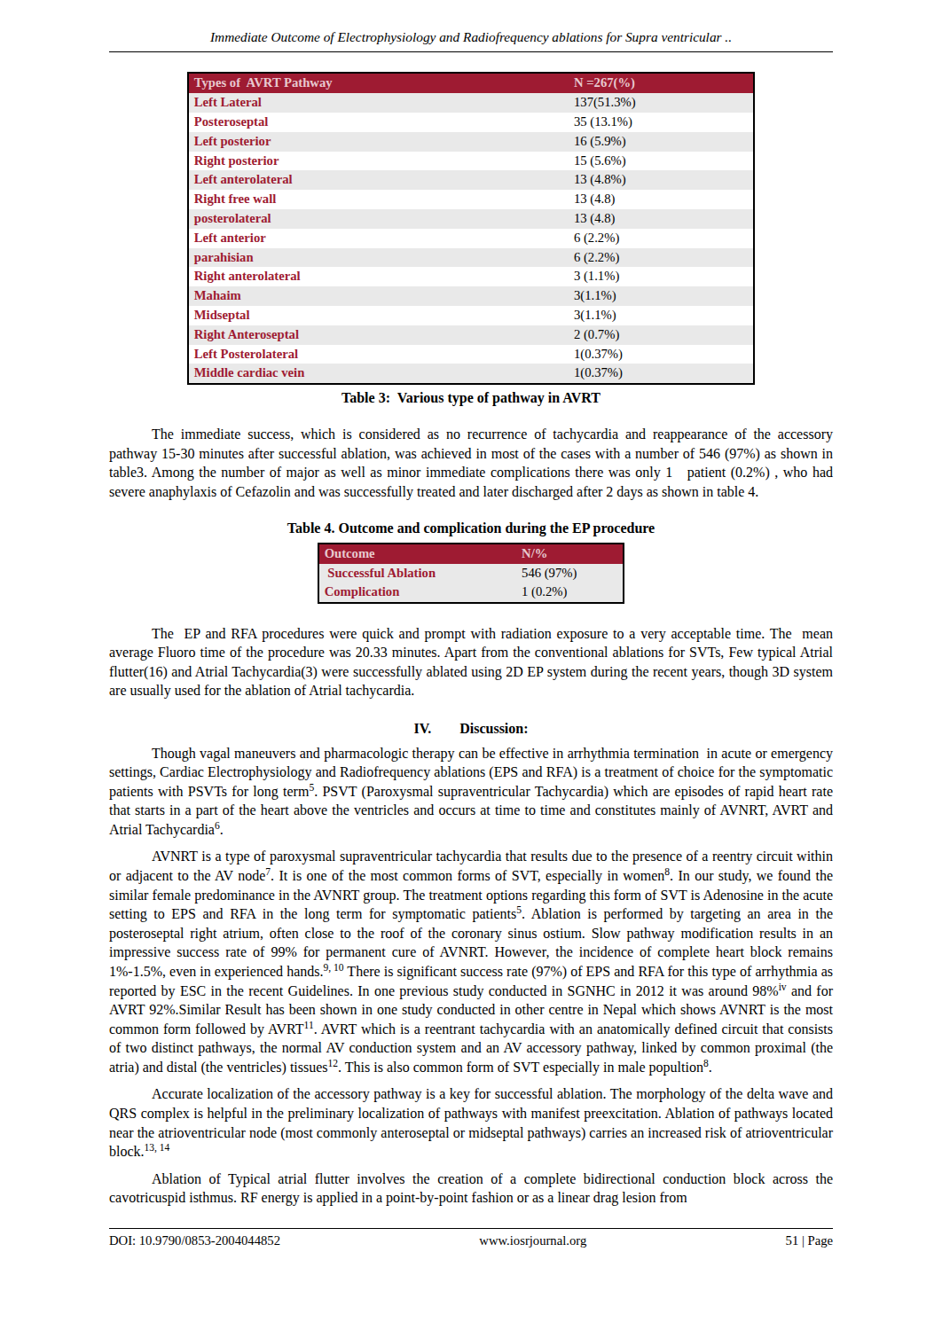Immediate Outcome of Electrophysiology and Radiofrequency ablations for Supra ventricular ..
| Types of AVRT Pathway | N =267(%) |
| --- | --- |
| Left Lateral | 137(51.3%) |
| Posteroseptal | 35 (13.1%) |
| Left posterior | 16 (5.9%) |
| Right posterior | 15 (5.6%) |
| Left anterolateral | 13 (4.8%) |
| Right free wall | 13 (4.8) |
| posterolateral | 13 (4.8) |
| Left anterior | 6 (2.2%) |
| parahisian | 6 (2.2%) |
| Right anterolateral | 3 (1.1%) |
| Mahaim | 3(1.1%) |
| Midseptal | 3(1.1%) |
| Right Anteroseptal | 2 (0.7%) |
| Left Posterolateral | 1(0.37%) |
| Middle cardiac vein | 1(0.37%) |
Table 3: Various type of pathway in AVRT
The immediate success, which is considered as no recurrence of tachycardia and reappearance of the accessory pathway 15-30 minutes after successful ablation, was achieved in most of the cases with a number of 546 (97%) as shown in table3. Among the number of major as well as minor immediate complications there was only 1 patient (0.2%) , who had severe anaphylaxis of Cefazolin and was successfully treated and later discharged after 2 days as shown in table 4.
Table 4. Outcome and complication during the EP procedure
| Outcome | N/% |
| --- | --- |
| Successful Ablation | 546 (97%) |
| Complication | 1 (0.2%) |
The EP and RFA procedures were quick and prompt with radiation exposure to a very acceptable time. The mean average Fluoro time of the procedure was 20.33 minutes. Apart from the conventional ablations for SVTs, Few typical Atrial flutter(16) and Atrial Tachycardia(3) were successfully ablated using 2D EP system during the recent years, though 3D system are usually used for the ablation of Atrial tachycardia.
IV. Discussion:
Though vagal maneuvers and pharmacologic therapy can be effective in arrhythmia termination in acute or emergency settings, Cardiac Electrophysiology and Radiofrequency ablations (EPS and RFA) is a treatment of choice for the symptomatic patients with PSVTs for long term5. PSVT (Paroxysmal supraventricular Tachycardia) which are episodes of rapid heart rate that starts in a part of the heart above the ventricles and occurs at time to time and constitutes mainly of AVNRT, AVRT and Atrial Tachycardia6.
AVNRT is a type of paroxysmal supraventricular tachycardia that results due to the presence of a reentry circuit within or adjacent to the AV node7. It is one of the most common forms of SVT, especially in women8. In our study, we found the similar female predominance in the AVNRT group. The treatment options regarding this form of SVT is Adenosine in the acute setting to EPS and RFA in the long term for symptomatic patients5. Ablation is performed by targeting an area in the posteroseptal right atrium, often close to the roof of the coronary sinus ostium. Slow pathway modification results in an impressive success rate of 99% for permanent cure of AVNRT. However, the incidence of complete heart block remains 1%-1.5%, even in experienced hands.9, 10 There is significant success rate (97%) of EPS and RFA for this type of arrhythmia as reported by ESC in the recent Guidelines. In one previous study conducted in SGNHC in 2012 it was around 98%iv and for AVRT 92%.Similar Result has been shown in one study conducted in other centre in Nepal which shows AVNRT is the most common form followed by AVRT11. AVRT which is a reentrant tachycardia with an anatomically defined circuit that consists of two distinct pathways, the normal AV conduction system and an AV accessory pathway, linked by common proximal (the atria) and distal (the ventricles) tissues12. This is also common form of SVT especially in male popultion8.
Accurate localization of the accessory pathway is a key for successful ablation. The morphology of the delta wave and QRS complex is helpful in the preliminary localization of pathways with manifest preexcitation. Ablation of pathways located near the atrioventricular node (most commonly anteroseptal or midseptal pathways) carries an increased risk of atrioventricular block.13, 14
Ablation of Typical atrial flutter involves the creation of a complete bidirectional conduction block across the cavotricuspid isthmus. RF energy is applied in a point-by-point fashion or as a linear drag lesion from
DOI: 10.9790/0853-2004044852 www.iosrjournal.org 51 | Page